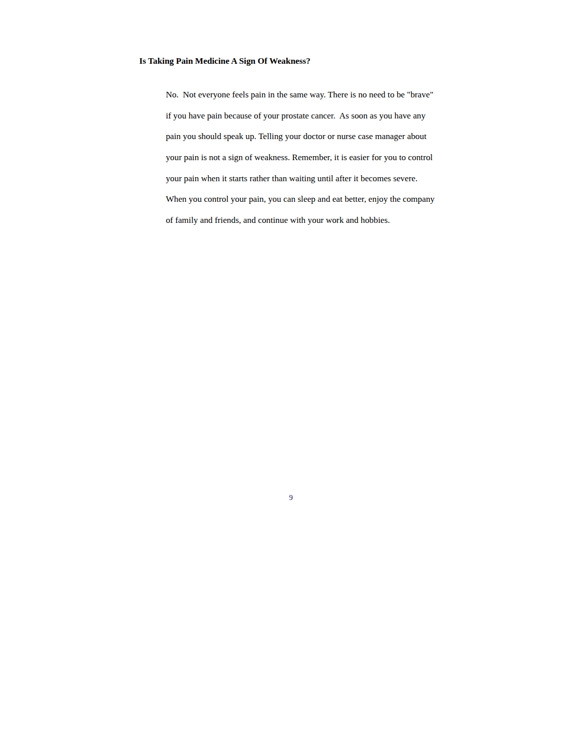Is Taking Pain Medicine A Sign Of Weakness?
No. Not everyone feels pain in the same way. There is no need to be "brave" if you have pain because of your prostate cancer. As soon as you have any pain you should speak up. Telling your doctor or nurse case manager about your pain is not a sign of weakness. Remember, it is easier for you to control your pain when it starts rather than waiting until after it becomes severe. When you control your pain, you can sleep and eat better, enjoy the company of family and friends, and continue with your work and hobbies.
9